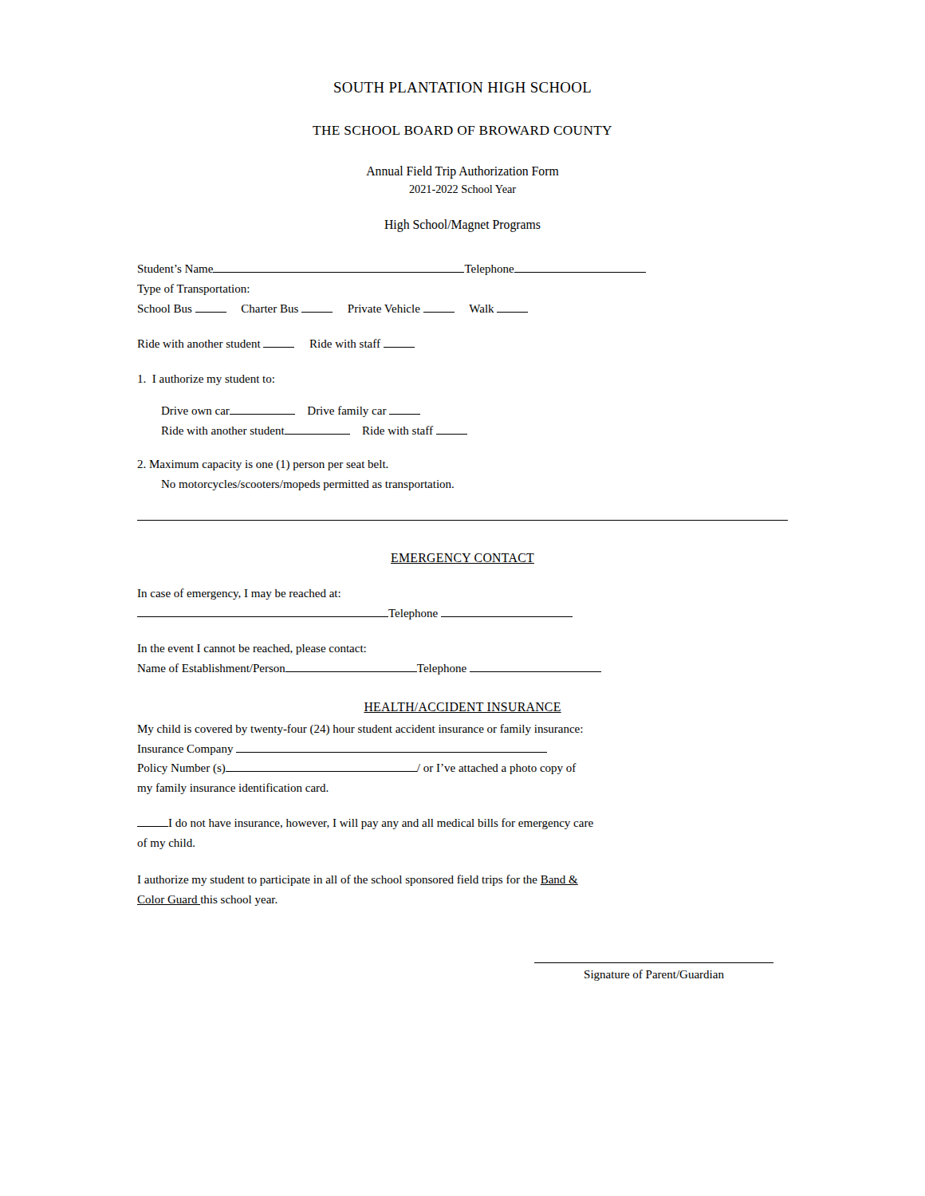SOUTH PLANTATION HIGH SCHOOL
THE SCHOOL BOARD OF BROWARD COUNTY
Annual Field Trip Authorization Form 2021-2022 School Year
High School/Magnet Programs
Student’s Name Telephone
Type of Transportation:
School Bus Charter Bus Private Vehicle Walk
Ride with another student Ride with staff
1. I authorize my student to:
Drive own car Drive family car
Ride with another student Ride with staff
2. Maximum capacity is one (1) person per seat belt.
No motorcycles/scooters/mopeds permitted as transportation.
EMERGENCY CONTACT
In case of emergency, I may be reached at:
Telephone
In the event I cannot be reached, please contact:
Name of Establishment/Person Telephone
HEALTH/ACCIDENT INSURANCE
My child is covered by twenty-four (24) hour student accident insurance or family insurance:
Insurance Company
Policy Number (s) / or I’ve attached a photo copy of
my family insurance identification card.
I do not have insurance, however, I will pay any and all medical bills for emergency care
of my child.
I authorize my student to participate in all of the school sponsored field trips for the Band &
Color Guard this school year.
Signature of Parent/Guardian